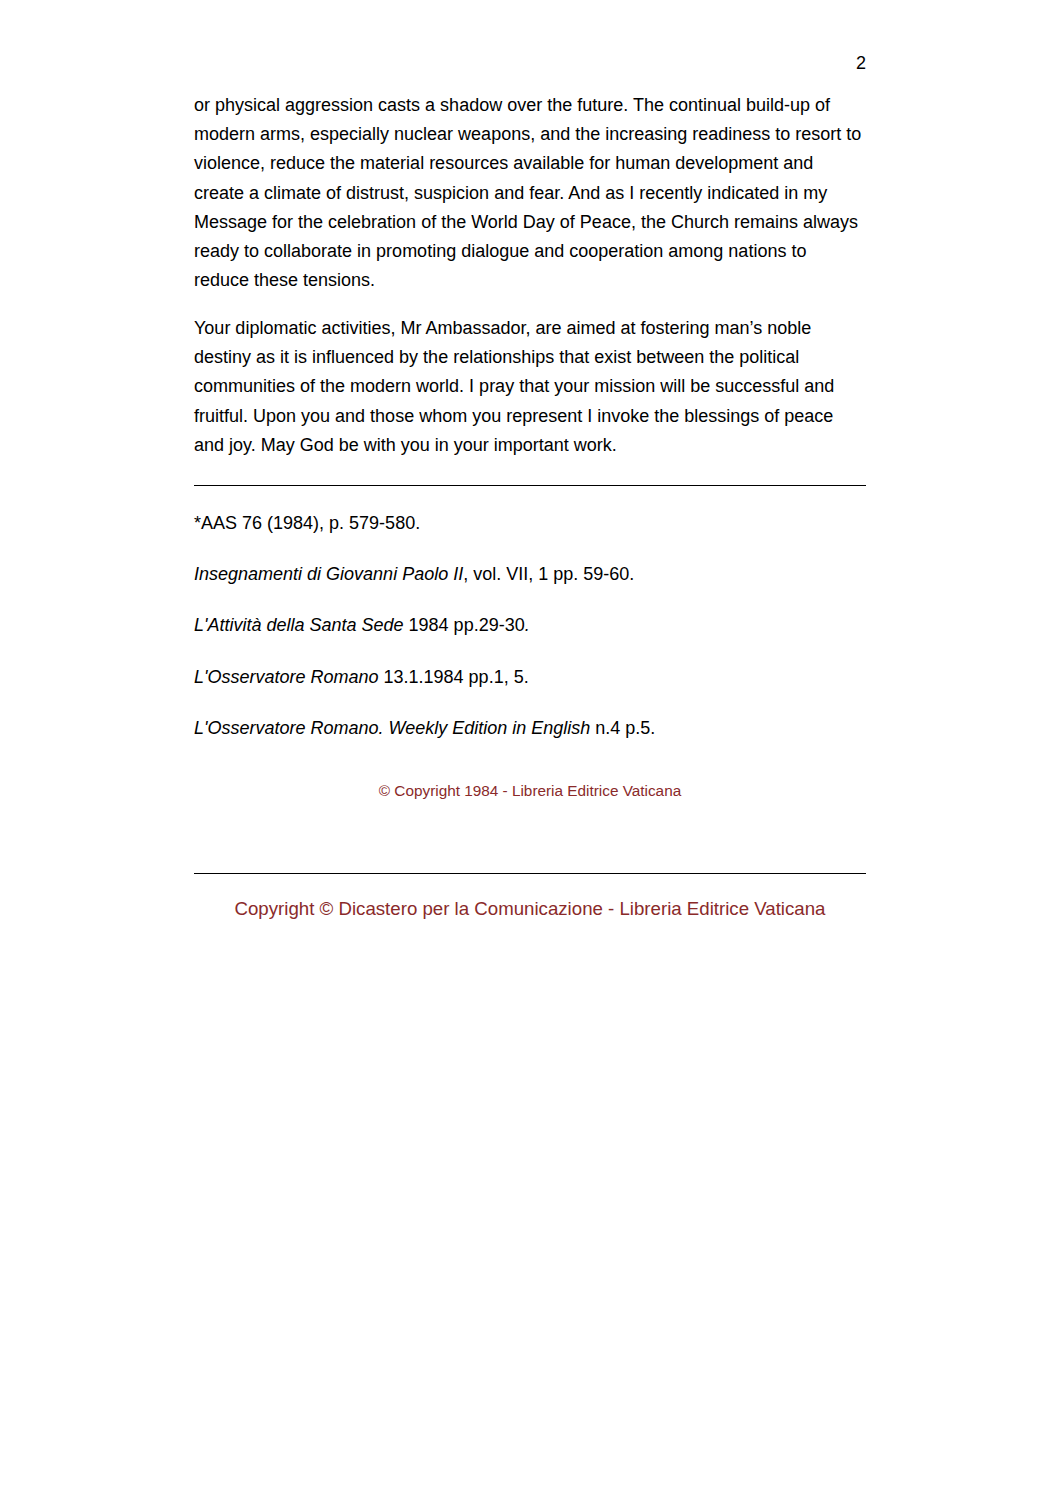2
or physical aggression casts a shadow over the future. The continual build-up of modern arms, especially nuclear weapons, and the increasing readiness to resort to violence, reduce the material resources available for human development and create a climate of distrust, suspicion and fear. And as I recently indicated in my Message for the celebration of the World Day of Peace, the Church remains always ready to collaborate in promoting dialogue and cooperation among nations to reduce these tensions.
Your diplomatic activities, Mr Ambassador, are aimed at fostering man’s noble destiny as it is influenced by the relationships that exist between the political communities of the modern world. I pray that your mission will be successful and fruitful. Upon you and those whom you represent I invoke the blessings of peace and joy. May God be with you in your important work.
*AAS 76 (1984), p. 579-580.
Insegnamenti di Giovanni Paolo II, vol. VII, 1 pp. 59-60.
L'Attività della Santa Sede 1984 pp.29-30.
L'Osservatore Romano 13.1.1984 pp.1, 5.
L'Osservatore Romano. Weekly Edition in English n.4 p.5.
© Copyright 1984 - Libreria Editrice Vaticana
Copyright © Dicastero per la Comunicazione - Libreria Editrice Vaticana